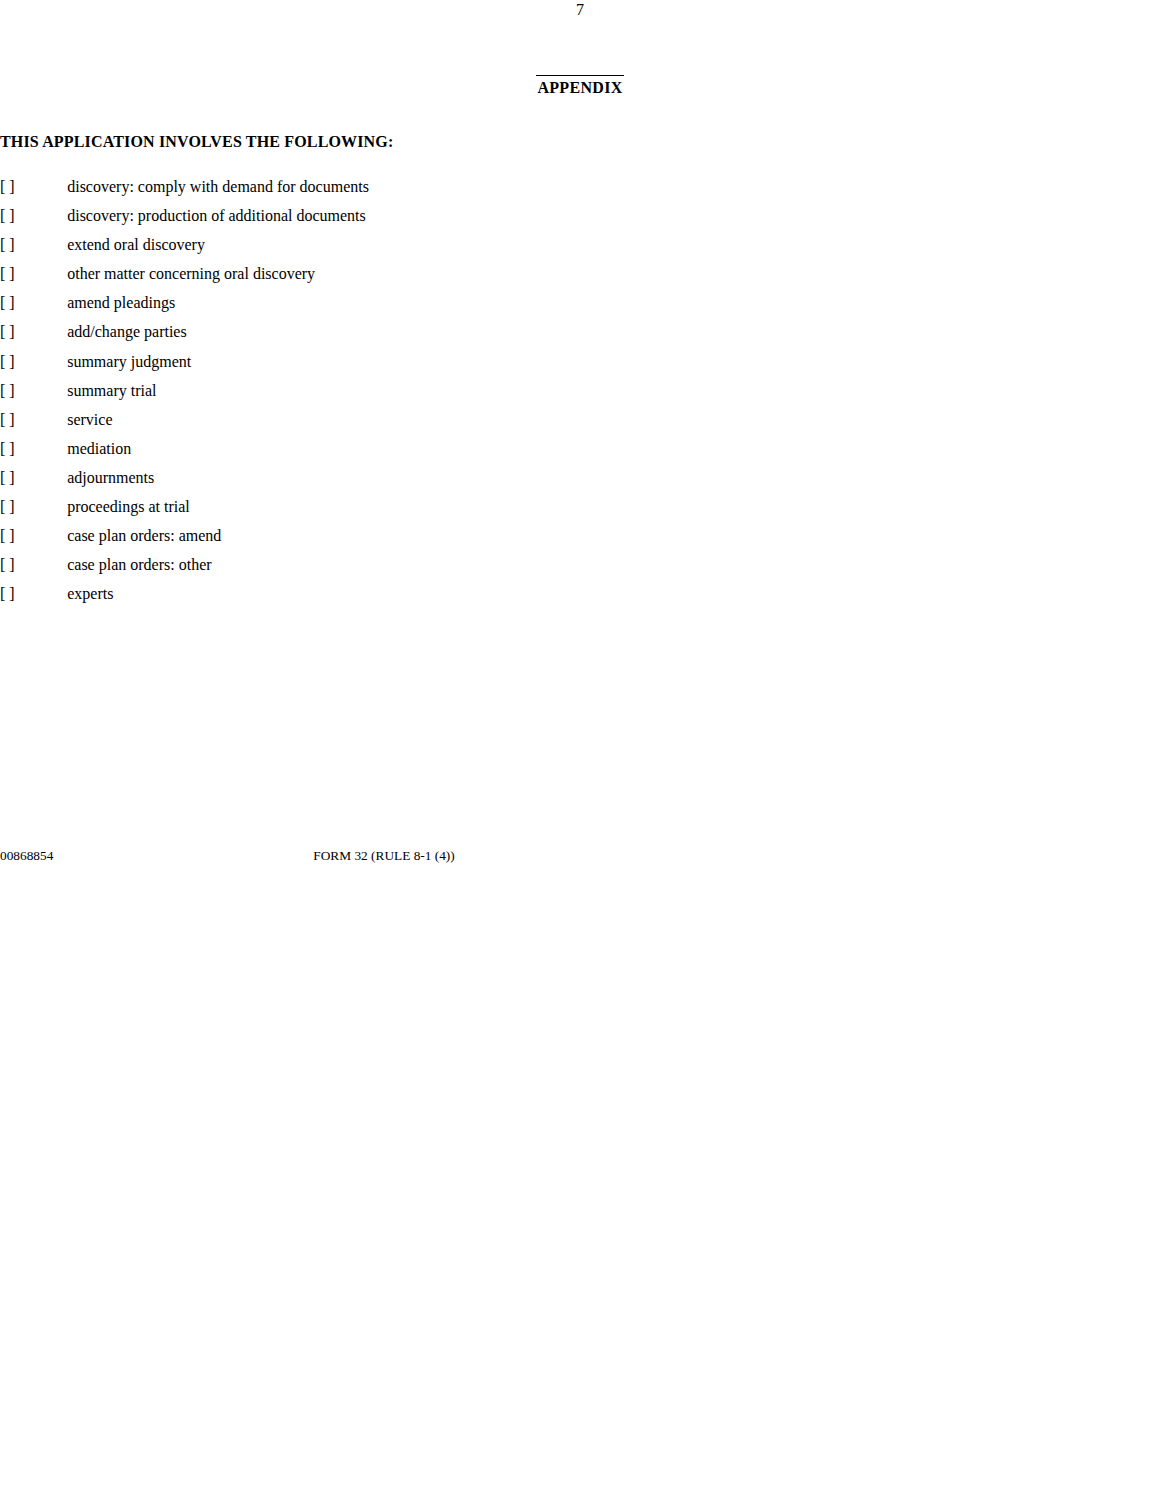7
APPENDIX
THIS APPLICATION INVOLVES THE FOLLOWING:
| [ ] | discovery: comply with demand for documents |
| [ ] | discovery: production of additional documents |
| [ ] | extend oral discovery |
| [ ] | other matter concerning oral discovery |
| [ ] | amend pleadings |
| [ ] | add/change parties |
| [ ] | summary judgment |
| [ ] | summary trial |
| [ ] | service |
| [ ] | mediation |
| [ ] | adjournments |
| [ ] | proceedings at trial |
| [ ] | case plan orders: amend |
| [ ] | case plan orders: other |
| [ ] | experts |
00868854 FORM 32 (RULE 8-1 (4))